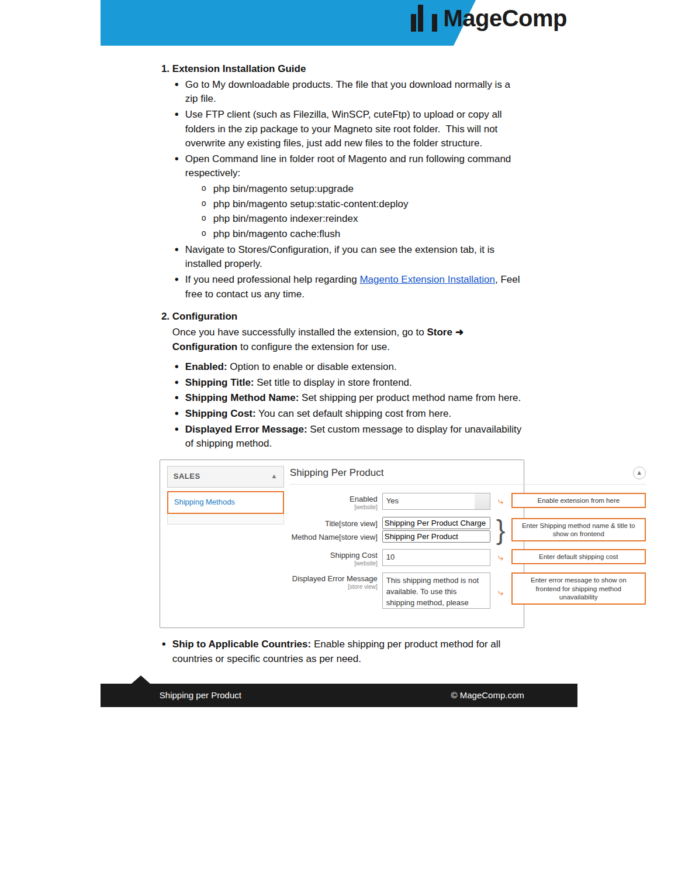MageComp
Extension Installation Guide
Go to My downloadable products. The file that you download normally is a zip file.
Use FTP client (such as Filezilla, WinSCP, cuteFtp) to upload or copy all folders in the zip package to your Magneto site root folder. This will not overwrite any existing files, just add new files to the folder structure.
Open Command line in folder root of Magento and run following command respectively:
php bin/magento setup:upgrade
php bin/magento setup:static-content:deploy
php bin/magento indexer:reindex
php bin/magento cache:flush
Navigate to Stores/Configuration, if you can see the extension tab, it is installed properly.
If you need professional help regarding Magento Extension Installation, Feel free to contact us any time.
Configuration
Once you have successfully installed the extension, go to Store ➜ Configuration to configure the extension for use.
Enabled: Option to enable or disable extension.
Shipping Title: Set title to display in store frontend.
Shipping Method Name: Set shipping per product method name from here.
Shipping Cost: You can set default shipping cost from here.
Displayed Error Message: Set custom message to display for unavailability of shipping method.
SALES▲
Shipping Methods
Shipping Per Product ▲
Enabled[website]
Yes
⤷
Enable extension from here
Title[store view]
}
Enter Shipping method name & title to
show on frontend
Method Name[store view]
Shipping Cost[website]
⤷
Enter default shipping cost
Displayed Error Message[store view]
This shipping method is not available. To use this shipping method, please contact us.
⤷
Enter error message to show on
frontend for shipping method
unavailability
Ship to Applicable Countries: Enable shipping per product method for all countries or specific countries as per need.
Shipping per Product © MageComp.com